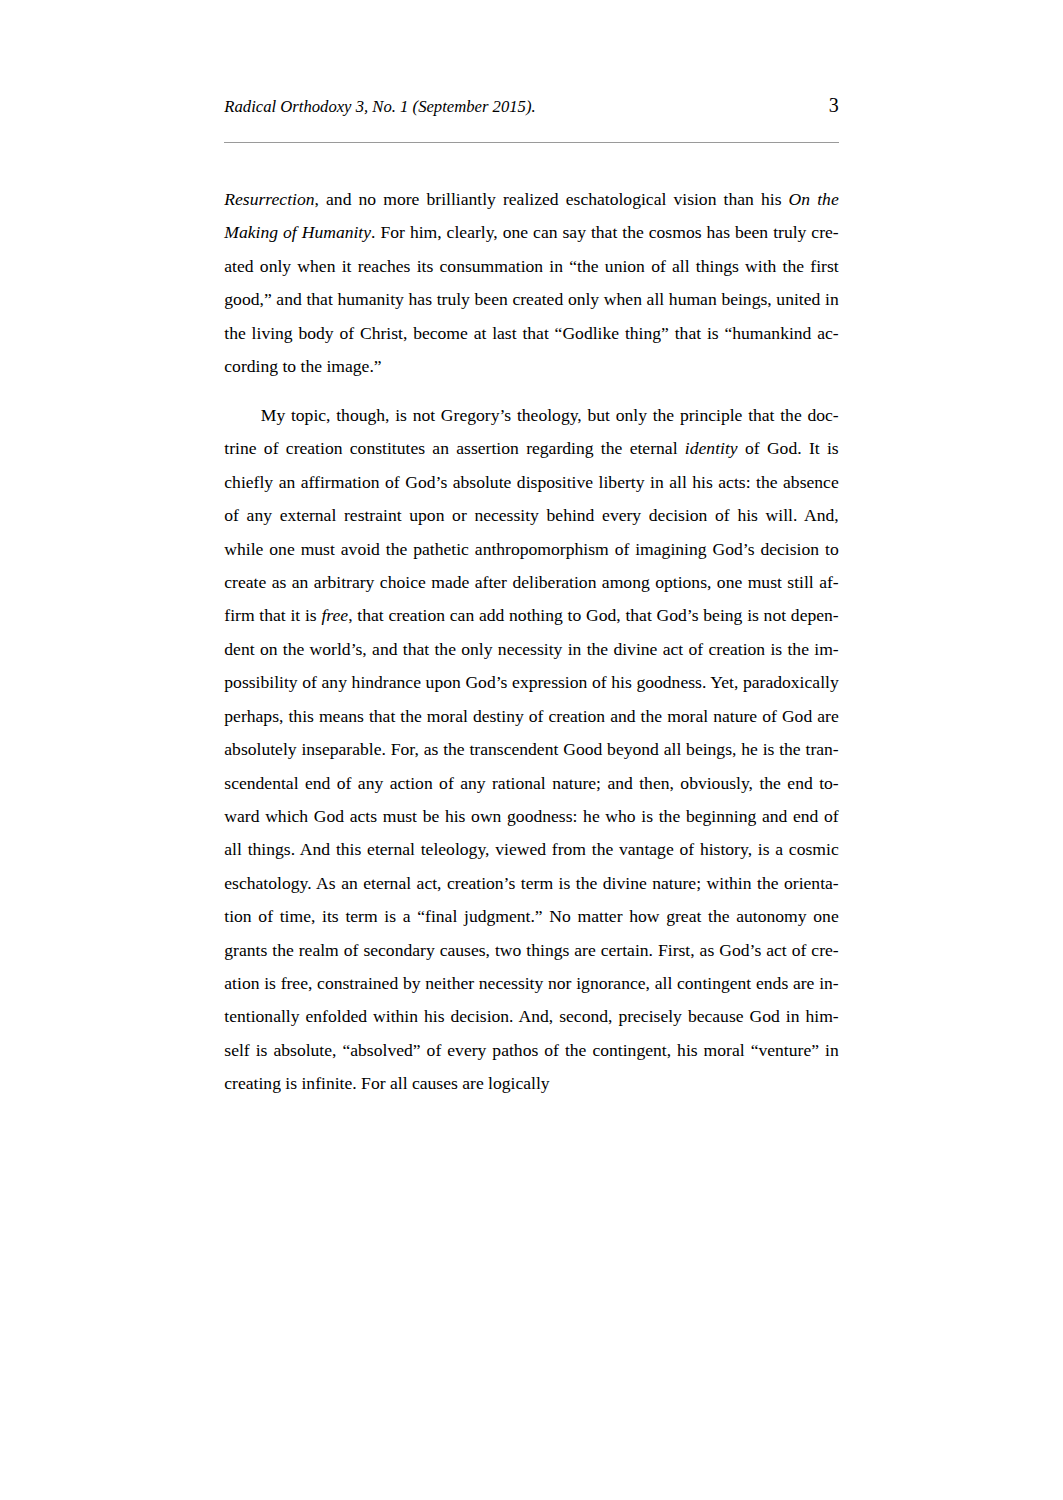Radical Orthodoxy 3, No. 1 (September 2015). 3
Resurrection, and no more brilliantly realized eschatological vision than his On the Making of Humanity. For him, clearly, one can say that the cosmos has been truly created only when it reaches its consummation in “the union of all things with the first good,” and that humanity has truly been created only when all human beings, united in the living body of Christ, become at last that “Godlike thing” that is “humankind according to the image.”
My topic, though, is not Gregory’s theology, but only the principle that the doctrine of creation constitutes an assertion regarding the eternal identity of God. It is chiefly an affirmation of God’s absolute dispositive liberty in all his acts: the absence of any external restraint upon or necessity behind every decision of his will. And, while one must avoid the pathetic anthropomorphism of imagining God’s decision to create as an arbitrary choice made after deliberation among options, one must still affirm that it is free, that creation can add nothing to God, that God’s being is not dependent on the world’s, and that the only necessity in the divine act of creation is the impossibility of any hindrance upon God’s expression of his goodness. Yet, paradoxically perhaps, this means that the moral destiny of creation and the moral nature of God are absolutely inseparable. For, as the transcendent Good beyond all beings, he is the transcendental end of any action of any rational nature; and then, obviously, the end toward which God acts must be his own goodness: he who is the beginning and end of all things. And this eternal teleology, viewed from the vantage of history, is a cosmic eschatology. As an eternal act, creation’s term is the divine nature; within the orientation of time, its term is a “final judgment.” No matter how great the autonomy one grants the realm of secondary causes, two things are certain. First, as God’s act of creation is free, constrained by neither necessity nor ignorance, all contingent ends are intentionally enfolded within his decision. And, second, precisely because God in himself is absolute, “absolved” of every pathos of the contingent, his moral “venture” in creating is infinite. For all causes are logically